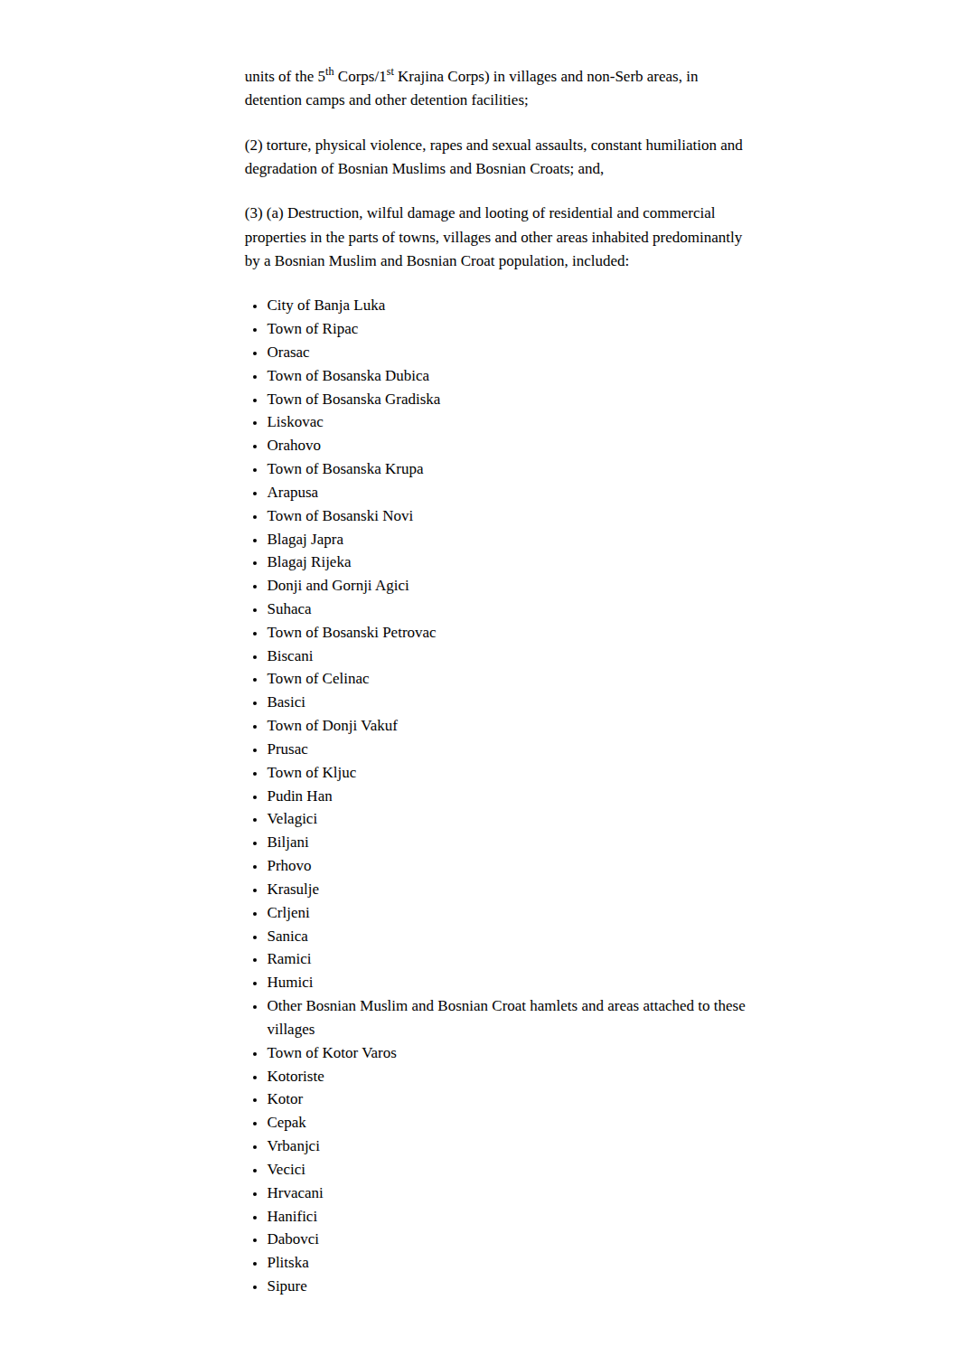units of the 5th Corps/1st Krajina Corps) in villages and non-Serb areas, in detention camps and other detention facilities;
(2) torture, physical violence, rapes and sexual assaults, constant humiliation and degradation of Bosnian Muslims and Bosnian Croats; and,
(3) (a) Destruction, wilful damage and looting of residential and commercial properties in the parts of towns, villages and other areas inhabited predominantly by a Bosnian Muslim and Bosnian Croat population, included:
City of Banja Luka
Town of Ripac
Orasac
Town of Bosanska Dubica
Town of Bosanska Gradiska
Liskovac
Orahovo
Town of Bosanska Krupa
Arapusa
Town of Bosanski Novi
Blagaj Japra
Blagaj Rijeka
Donji and Gornji Agici
Suhaca
Town of Bosanski Petrovac
Biscani
Town of Celinac
Basici
Town of Donji Vakuf
Prusac
Town of Kljuc
Pudin Han
Velagici
Biljani
Prhovo
Krasulje
Crljeni
Sanica
Ramici
Humici
Other Bosnian Muslim and Bosnian Croat hamlets and areas attached to these villages
Town of Kotor Varos
Kotoriste
Kotor
Cepak
Vrbanjci
Vecici
Hrvacani
Hanifici
Dabovci
Plitska
Sipure